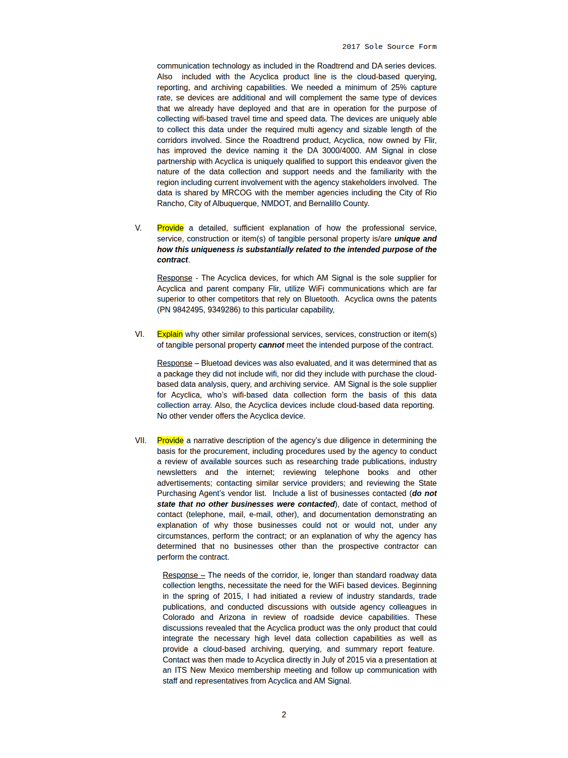2017 Sole Source Form
communication technology as included in the Roadtrend and DA series devices. Also included with the Acyclica product line is the cloud-based querying, reporting, and archiving capabilities. We needed a minimum of 25% capture rate, se devices are additional and will complement the same type of devices that we already have deployed and that are in operation for the purpose of collecting wifi-based travel time and speed data. The devices are uniquely able to collect this data under the required multi agency and sizable length of the corridors involved. Since the Roadtrend product, Acyclica, now owned by Flir, has improved the device naming it the DA 3000/4000. AM Signal in close partnership with Acyclica is uniquely qualified to support this endeavor given the nature of the data collection and support needs and the familiarity with the region including current involvement with the agency stakeholders involved. The data is shared by MRCOG with the member agencies including the City of Rio Rancho, City of Albuquerque, NMDOT, and Bernalillo County.
V.
Provide a detailed, sufficient explanation of how the professional service, service, construction or item(s) of tangible personal property is/are unique and how this uniqueness is substantially related to the intended purpose of the contract.
Response - The Acyclica devices, for which AM Signal is the sole supplier for Acyclica and parent company Flir, utilize WiFi communications which are far superior to other competitors that rely on Bluetooth. Acyclica owns the patents (PN 9842495, 9349286) to this particular capability,
VI.
Explain why other similar professional services, services, construction or item(s) of tangible personal property cannot meet the intended purpose of the contract.
Response – Bluetoad devices was also evaluated, and it was determined that as a package they did not include wifi, nor did they include with purchase the cloud-based data analysis, query, and archiving service. AM Signal is the sole supplier for Acyclica, who’s wifi-based data collection form the basis of this data collection array. Also, the Acyclica devices include cloud-based data reporting. No other vender offers the Acyclica device.
VII.
Provide a narrative description of the agency’s due diligence in determining the basis for the procurement, including procedures used by the agency to conduct a review of available sources such as researching trade publications, industry newsletters and the internet; reviewing telephone books and other advertisements; contacting similar service providers; and reviewing the State Purchasing Agent’s vendor list. Include a list of businesses contacted (do not state that no other businesses were contacted), date of contact, method of contact (telephone, mail, e-mail, other), and documentation demonstrating an explanation of why those businesses could not or would not, under any circumstances, perform the contract; or an explanation of why the agency has determined that no businesses other than the prospective contractor can perform the contract.
Response – The needs of the corridor, ie, longer than standard roadway data collection lengths, necessitate the need for the WiFi based devices. Beginning in the spring of 2015, I had initiated a review of industry standards, trade publications, and conducted discussions with outside agency colleagues in Colorado and Arizona in review of roadside device capabilities. These discussions revealed that the Acyclica product was the only product that could integrate the necessary high level data collection capabilities as well as provide a cloud-based archiving, querying, and summary report feature. Contact was then made to Acyclica directly in July of 2015 via a presentation at an ITS New Mexico membership meeting and follow up communication with staff and representatives from Acyclica and AM Signal.
2